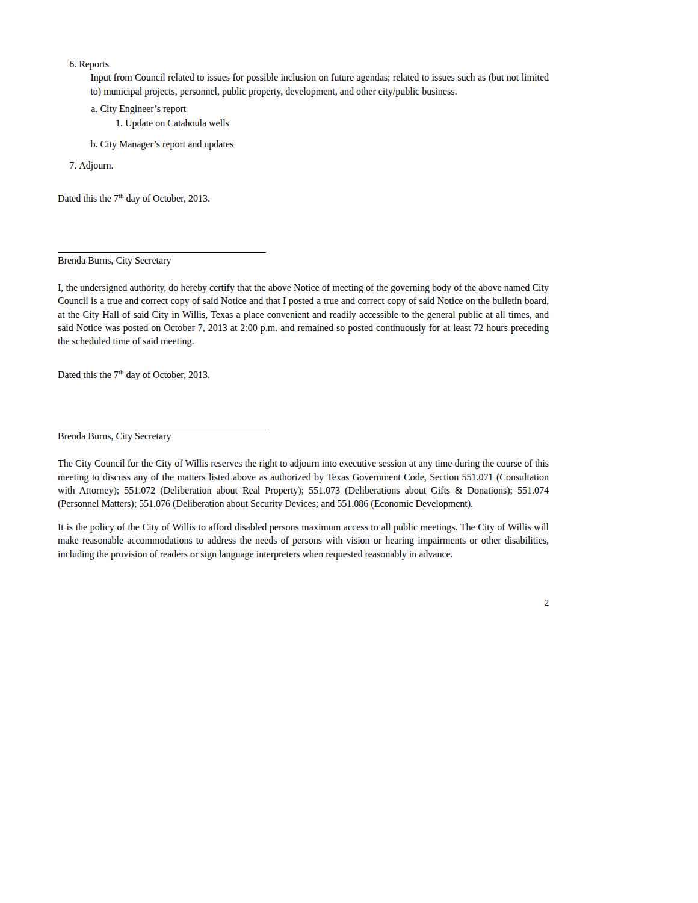Reports
Input from Council related to issues for possible inclusion on future agendas; related to issues such as (but not limited to) municipal projects, personnel, public property, development, and other city/public business.
City Engineer’s report
1. Update on Catahoula wells
City Manager’s report and updates
Adjourn.
Dated this the 7th day of October, 2013.
Brenda Burns, City Secretary
I, the undersigned authority, do hereby certify that the above Notice of meeting of the governing body of the above named City Council is a true and correct copy of said Notice and that I posted a true and correct copy of said Notice on the bulletin board, at the City Hall of said City in Willis, Texas a place convenient and readily accessible to the general public at all times, and said Notice was posted on October 7, 2013 at 2:00 p.m. and remained so posted continuously for at least 72 hours preceding the scheduled time of said meeting.
Dated this the 7th day of October, 2013.
Brenda Burns, City Secretary
The City Council for the City of Willis reserves the right to adjourn into executive session at any time during the course of this meeting to discuss any of the matters listed above as authorized by Texas Government Code, Section 551.071 (Consultation with Attorney); 551.072 (Deliberation about Real Property); 551.073 (Deliberations about Gifts & Donations); 551.074 (Personnel Matters); 551.076 (Deliberation about Security Devices; and 551.086 (Economic Development).
It is the policy of the City of Willis to afford disabled persons maximum access to all public meetings. The City of Willis will make reasonable accommodations to address the needs of persons with vision or hearing impairments or other disabilities, including the provision of readers or sign language interpreters when requested reasonably in advance.
2